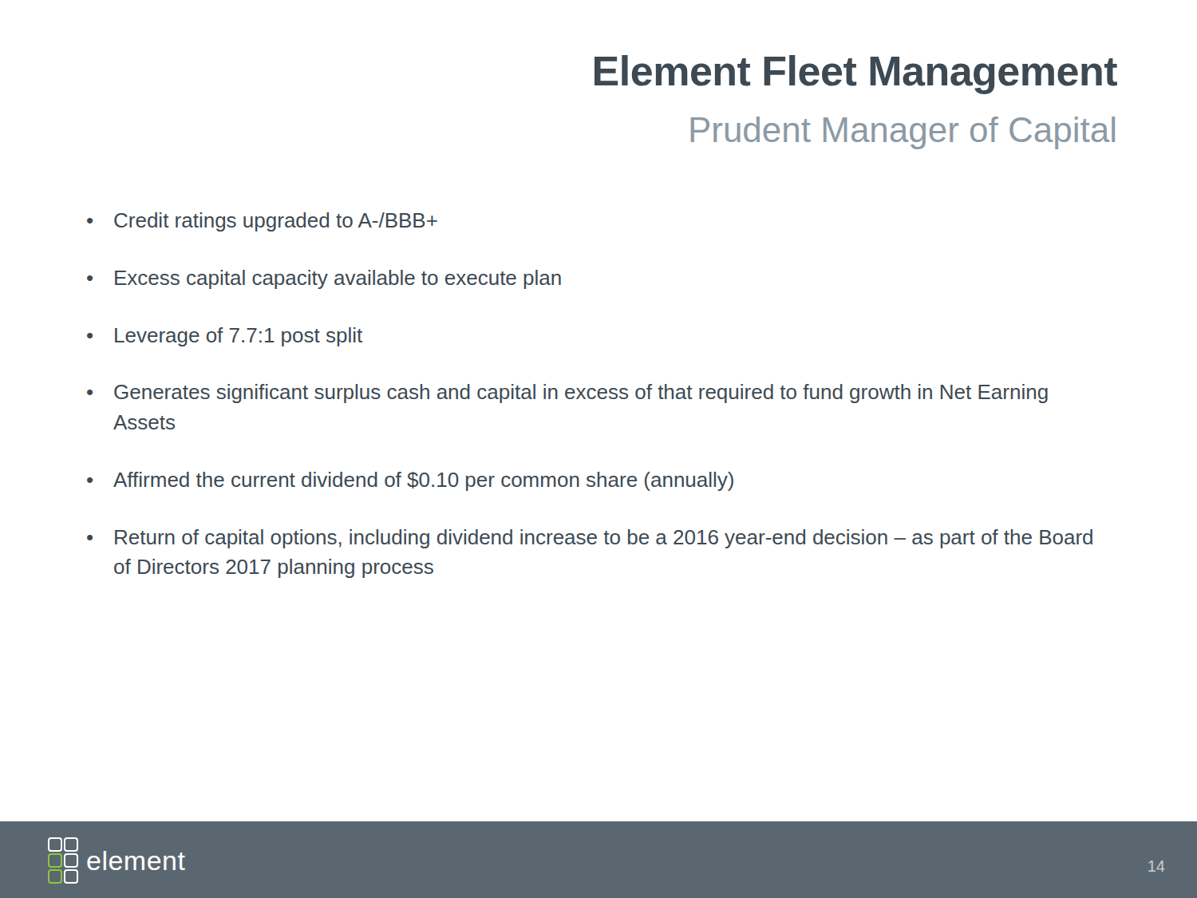Element Fleet Management
Prudent Manager of Capital
Credit ratings upgraded to A-/BBB+
Excess capital capacity available to execute plan
Leverage of 7.7:1 post split
Generates significant surplus cash and capital in excess of that required to fund growth in Net Earning Assets
Affirmed the current dividend of $0.10 per common share (annually)
Return of capital options, including dividend increase to be a 2016 year-end decision – as part of the Board of Directors 2017 planning process
element
14